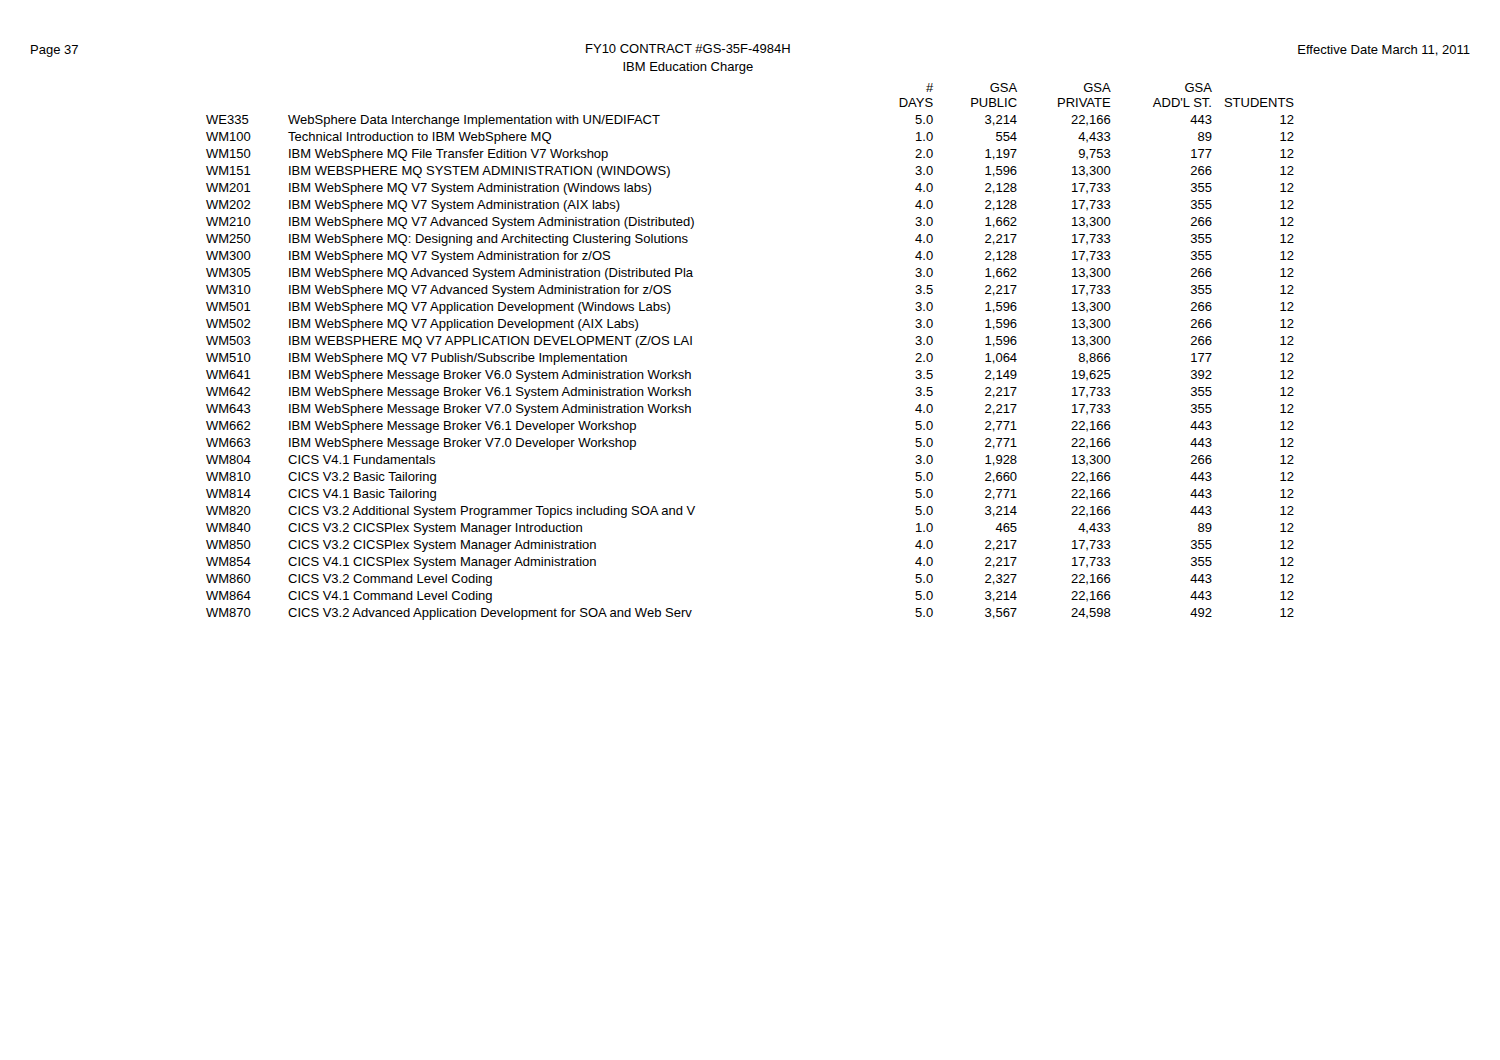Page 37
FY10 CONTRACT #GS-35F-4984H
IBM Education Charge
Effective Date March 11, 2011
| | | # | GSA | GSA | GSA | |
| --- | --- | --- | --- | --- | --- | --- |
| | | DAYS | PUBLIC | PRIVATE | ADD'L ST. | STUDENTS |
| WE335 | WebSphere Data Interchange Implementation with UN/EDIFACT | 5.0 | 3,214 | 22,166 | 443 | 12 |
| WM100 | Technical Introduction to IBM WebSphere MQ | 1.0 | 554 | 4,433 | 89 | 12 |
| WM150 | IBM WebSphere MQ File Transfer Edition V7 Workshop | 2.0 | 1,197 | 9,753 | 177 | 12 |
| WM151 | IBM WEBSPHERE MQ SYSTEM ADMINISTRATION (WINDOWS) | 3.0 | 1,596 | 13,300 | 266 | 12 |
| WM201 | IBM WebSphere MQ V7 System Administration (Windows labs) | 4.0 | 2,128 | 17,733 | 355 | 12 |
| WM202 | IBM WebSphere MQ V7 System Administration (AIX labs) | 4.0 | 2,128 | 17,733 | 355 | 12 |
| WM210 | IBM WebSphere MQ V7 Advanced System Administration (Distributed) | 3.0 | 1,662 | 13,300 | 266 | 12 |
| WM250 | IBM WebSphere MQ: Designing and Architecting Clustering Solutions | 4.0 | 2,217 | 17,733 | 355 | 12 |
| WM300 | IBM WebSphere MQ V7 System Administration for z/OS | 4.0 | 2,128 | 17,733 | 355 | 12 |
| WM305 | IBM WebSphere MQ Advanced System Administration (Distributed Pla | 3.0 | 1,662 | 13,300 | 266 | 12 |
| WM310 | IBM WebSphere MQ V7 Advanced System Administration for z/OS | 3.5 | 2,217 | 17,733 | 355 | 12 |
| WM501 | IBM WebSphere MQ V7 Application Development (Windows Labs) | 3.0 | 1,596 | 13,300 | 266 | 12 |
| WM502 | IBM WebSphere MQ V7 Application Development (AIX Labs) | 3.0 | 1,596 | 13,300 | 266 | 12 |
| WM503 | IBM WEBSPHERE MQ V7 APPLICATION DEVELOPMENT (Z/OS LAI | 3.0 | 1,596 | 13,300 | 266 | 12 |
| WM510 | IBM WebSphere MQ V7 Publish/Subscribe Implementation | 2.0 | 1,064 | 8,866 | 177 | 12 |
| WM641 | IBM WebSphere Message Broker V6.0 System Administration Worksh | 3.5 | 2,149 | 19,625 | 392 | 12 |
| WM642 | IBM WebSphere Message Broker V6.1 System Administration Worksh | 3.5 | 2,217 | 17,733 | 355 | 12 |
| WM643 | IBM WebSphere Message Broker V7.0 System Administration Worksh | 4.0 | 2,217 | 17,733 | 355 | 12 |
| WM662 | IBM WebSphere Message Broker V6.1 Developer Workshop | 5.0 | 2,771 | 22,166 | 443 | 12 |
| WM663 | IBM WebSphere Message Broker V7.0 Developer Workshop | 5.0 | 2,771 | 22,166 | 443 | 12 |
| WM804 | CICS V4.1 Fundamentals | 3.0 | 1,928 | 13,300 | 266 | 12 |
| WM810 | CICS V3.2 Basic Tailoring | 5.0 | 2,660 | 22,166 | 443 | 12 |
| WM814 | CICS V4.1 Basic Tailoring | 5.0 | 2,771 | 22,166 | 443 | 12 |
| WM820 | CICS V3.2 Additional System Programmer Topics including SOA and V | 5.0 | 3,214 | 22,166 | 443 | 12 |
| WM840 | CICS V3.2 CICSPlex System Manager Introduction | 1.0 | 465 | 4,433 | 89 | 12 |
| WM850 | CICS V3.2 CICSPlex System Manager Administration | 4.0 | 2,217 | 17,733 | 355 | 12 |
| WM854 | CICS V4.1 CICSPlex System Manager Administration | 4.0 | 2,217 | 17,733 | 355 | 12 |
| WM860 | CICS V3.2 Command Level Coding | 5.0 | 2,327 | 22,166 | 443 | 12 |
| WM864 | CICS V4.1 Command Level Coding | 5.0 | 3,214 | 22,166 | 443 | 12 |
| WM870 | CICS V3.2 Advanced Application Development for SOA and Web Serv | 5.0 | 3,567 | 24,598 | 492 | 12 |